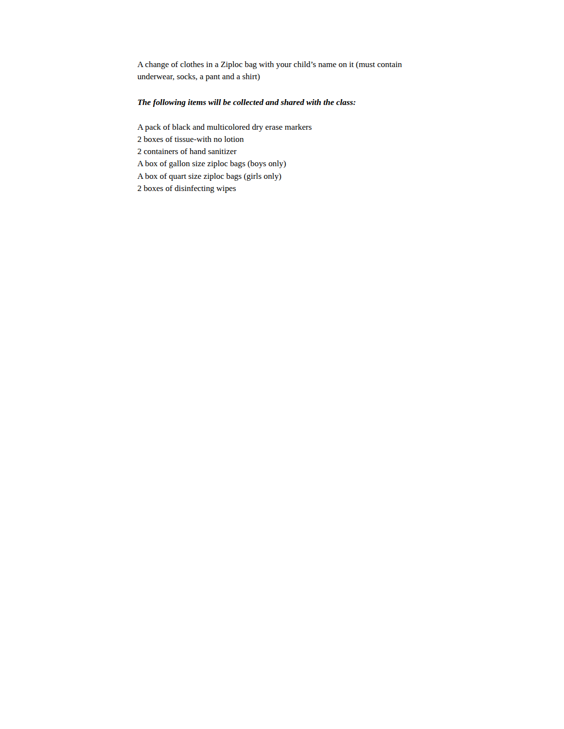A change of clothes in a Ziploc bag with your child’s name on it (must contain underwear, socks, a pant and a shirt)
The following items will be collected and shared with the class:
A pack of black and multicolored dry erase markers
2 boxes of tissue-with no lotion
2 containers of hand sanitizer
A box of gallon size ziploc bags (boys only)
A box of quart size ziploc bags (girls only)
2 boxes of disinfecting wipes